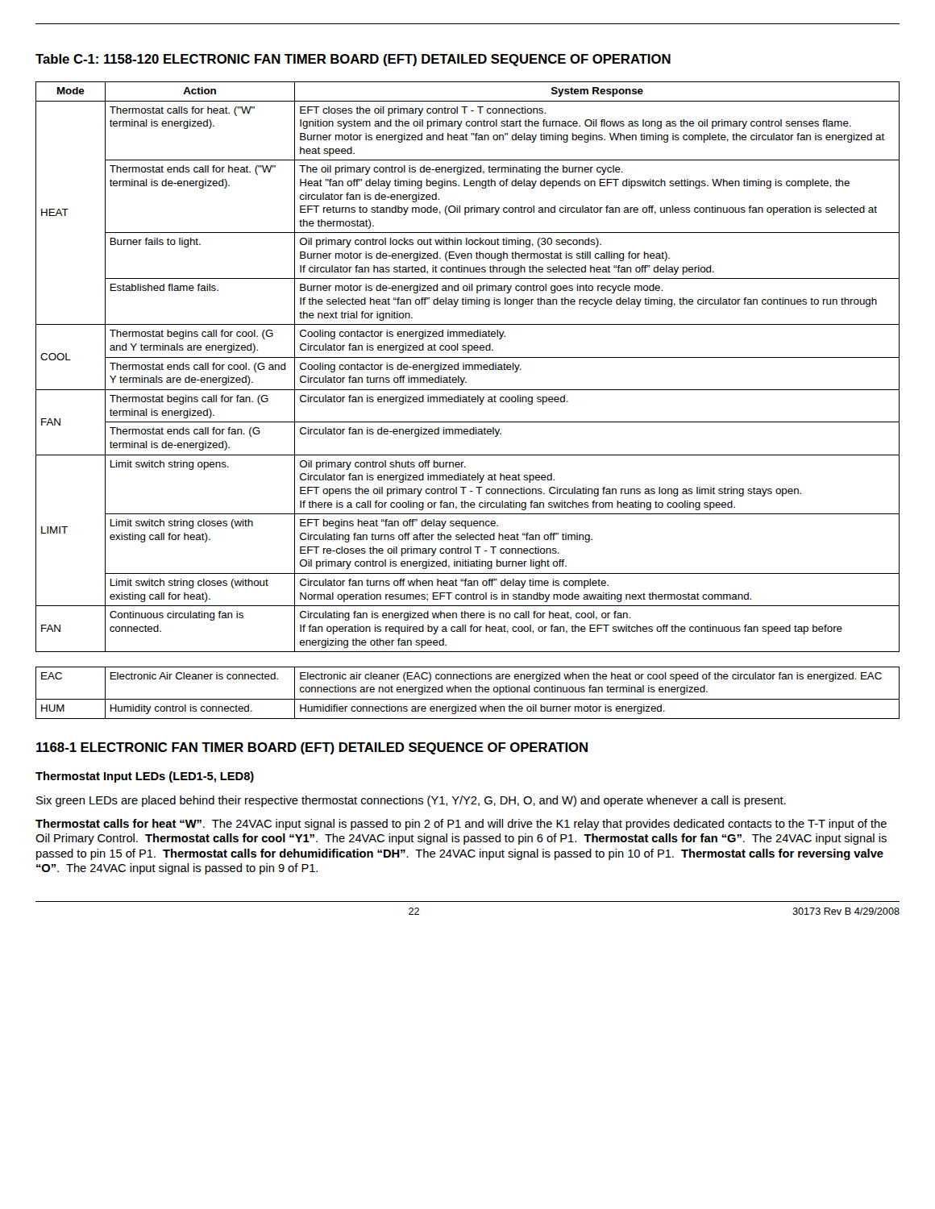Table C-1: 1158-120 ELECTRONIC FAN TIMER BOARD (EFT) DETAILED SEQUENCE OF OPERATION
| Mode | Action | System Response |
| --- | --- | --- |
| HEAT | Thermostat calls for heat. ("W" terminal is energized). | EFT closes the oil primary control T - T connections. Ignition system and the oil primary control start the furnace. Oil flows as long as the oil primary control senses flame. Burner motor is energized and heat "fan on" delay timing begins. When timing is complete, the circulator fan is energized at heat speed. |
| Thermostat ends call for heat. ("W" terminal is de-energized). | The oil primary control is de-energized, terminating the burner cycle. Heat "fan off" delay timing begins. Length of delay depends on EFT dipswitch settings. When timing is complete, the circulator fan is de-energized. EFT returns to standby mode, (Oil primary control and circulator fan are off, unless continuous fan operation is selected at the thermostat). |
| Burner fails to light. | Oil primary control locks out within lockout timing, (30 seconds). Burner motor is de-energized. (Even though thermostat is still calling for heat). If circulator fan has started, it continues through the selected heat “fan off” delay period. |
| Established flame fails. | Burner motor is de-energized and oil primary control goes into recycle mode. If the selected heat “fan off” delay timing is longer than the recycle delay timing, the circulator fan continues to run through the next trial for ignition. |
| COOL | Thermostat begins call for cool. (G and Y terminals are energized). | Cooling contactor is energized immediately. Circulator fan is energized at cool speed. |
| Thermostat ends call for cool. (G and Y terminals are de-energized). | Cooling contactor is de-energized immediately. Circulator fan turns off immediately. |
| FAN | Thermostat begins call for fan. (G terminal is energized). | Circulator fan is energized immediately at cooling speed. |
| Thermostat ends call for fan. (G terminal is de-energized). | Circulator fan is de-energized immediately. |
| LIMIT | Limit switch string opens. | Oil primary control shuts off burner. Circulator fan is energized immediately at heat speed. EFT opens the oil primary control T - T connections. Circulating fan runs as long as limit string stays open. If there is a call for cooling or fan, the circulating fan switches from heating to cooling speed. |
| Limit switch string closes (with existing call for heat). | EFT begins heat “fan off” delay sequence. Circulating fan turns off after the selected heat “fan off” timing. EFT re-closes the oil primary control T - T connections. Oil primary control is energized, initiating burner light off. |
| Limit switch string closes (without existing call for heat). | Circulator fan turns off when heat “fan off” delay time is complete. Normal operation resumes; EFT control is in standby mode awaiting next thermostat command. |
| FAN | Continuous circulating fan is connected. | Circulating fan is energized when there is no call for heat, cool, or fan. If fan operation is required by a call for heat, cool, or fan, the EFT switches off the continuous fan speed tap before energizing the other fan speed. |
| EAC | Electronic Air Cleaner is connected. | Electronic air cleaner (EAC) connections are energized when the heat or cool speed of the circulator fan is energized. EAC connections are not energized when the optional continuous fan terminal is energized. |
| HUM | Humidity control is connected. | Humidifier connections are energized when the oil burner motor is energized. |
1168-1 ELECTRONIC FAN TIMER BOARD (EFT) DETAILED SEQUENCE OF OPERATION
Thermostat Input LEDs (LED1-5, LED8)
Six green LEDs are placed behind their respective thermostat connections (Y1, Y/Y2, G, DH, O, and W) and operate whenever a call is present.
Thermostat calls for heat “W”. The 24VAC input signal is passed to pin 2 of P1 and will drive the K1 relay that provides dedicated contacts to the T-T input of the Oil Primary Control. Thermostat calls for cool “Y1”. The 24VAC input signal is passed to pin 6 of P1. Thermostat calls for fan “G”. The 24VAC input signal is passed to pin 15 of P1. Thermostat calls for dehumidification “DH”. The 24VAC input signal is passed to pin 10 of P1. Thermostat calls for reversing valve “O”. The 24VAC input signal is passed to pin 9 of P1.
22 30173 Rev B 4/29/2008